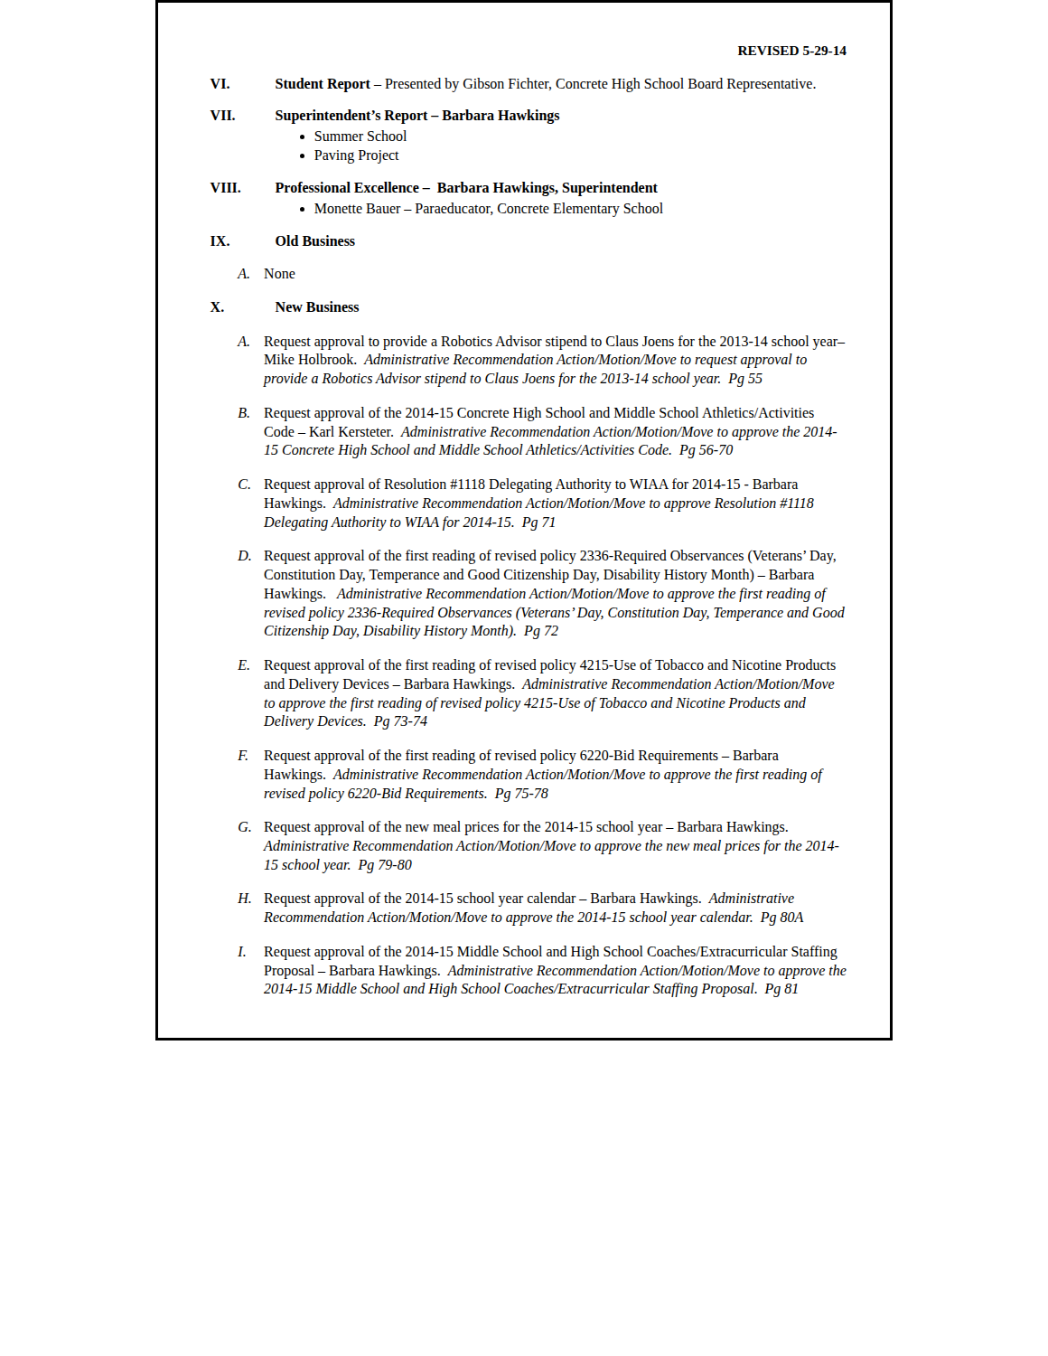REVISED 5-29-14
VI.
Student Report – Presented by Gibson Fichter, Concrete High School Board Representative.
VII.
Superintendent’s Report – Barbara Hawkings
Summer School
Paving Project
VIII.
Professional Excellence – Barbara Hawkings, Superintendent
Monette Bauer – Paraeducator, Concrete Elementary School
IX.
Old Business
A.
None
X.
New Business
A.
Request approval to provide a Robotics Advisor stipend to Claus Joens for the 2013-14 school year– Mike Holbrook. Administrative Recommendation Action/Motion/Move to request approval to provide a Robotics Advisor stipend to Claus Joens for the 2013-14 school year. Pg 55
B.
Request approval of the 2014-15 Concrete High School and Middle School Athletics/Activities Code – Karl Kersteter. Administrative Recommendation Action/Motion/Move to approve the 2014-15 Concrete High School and Middle School Athletics/Activities Code. Pg 56-70
C.
Request approval of Resolution #1118 Delegating Authority to WIAA for 2014-15 - Barbara Hawkings. Administrative Recommendation Action/Motion/Move to approve Resolution #1118 Delegating Authority to WIAA for 2014-15. Pg 71
D.
Request approval of the first reading of revised policy 2336-Required Observances (Veterans’ Day, Constitution Day, Temperance and Good Citizenship Day, Disability History Month) – Barbara Hawkings. Administrative Recommendation Action/Motion/Move to approve the first reading of revised policy 2336-Required Observances (Veterans’ Day, Constitution Day, Temperance and Good Citizenship Day, Disability History Month). Pg 72
E.
Request approval of the first reading of revised policy 4215-Use of Tobacco and Nicotine Products and Delivery Devices – Barbara Hawkings. Administrative Recommendation Action/Motion/Move to approve the first reading of revised policy 4215-Use of Tobacco and Nicotine Products and Delivery Devices. Pg 73-74
F.
Request approval of the first reading of revised policy 6220-Bid Requirements – Barbara Hawkings. Administrative Recommendation Action/Motion/Move to approve the first reading of revised policy 6220-Bid Requirements. Pg 75-78
G.
Request approval of the new meal prices for the 2014-15 school year – Barbara Hawkings. Administrative Recommendation Action/Motion/Move to approve the new meal prices for the 2014-15 school year. Pg 79-80
H.
Request approval of the 2014-15 school year calendar – Barbara Hawkings. Administrative Recommendation Action/Motion/Move to approve the 2014-15 school year calendar. Pg 80A
I.
Request approval of the 2014-15 Middle School and High School Coaches/Extracurricular Staffing Proposal – Barbara Hawkings. Administrative Recommendation Action/Motion/Move to approve the 2014-15 Middle School and High School Coaches/Extracurricular Staffing Proposal. Pg 81